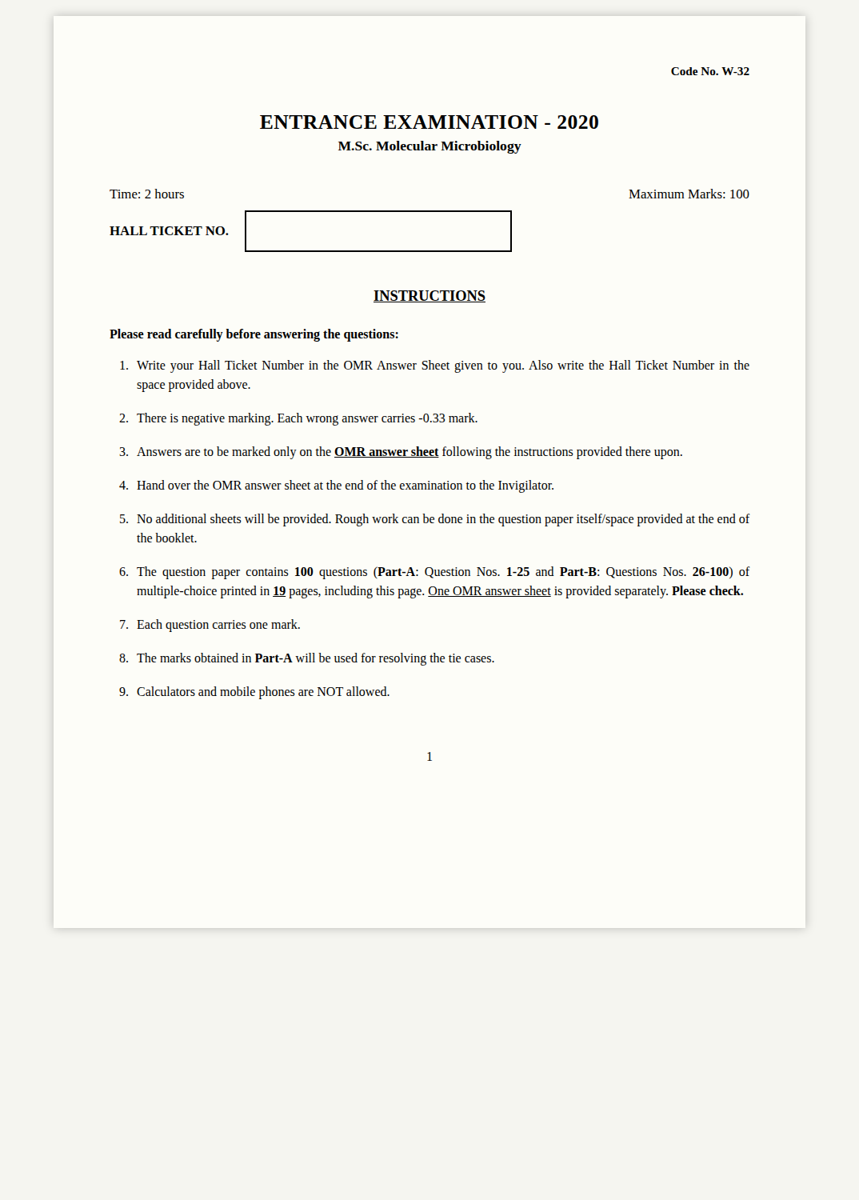Code No. W-32
ENTRANCE EXAMINATION - 2020
M.Sc. Molecular Microbiology
Time: 2 hours
Maximum Marks: 100
HALL TICKET NO.
INSTRUCTIONS
Please read carefully before answering the questions:
Write your Hall Ticket Number in the OMR Answer Sheet given to you. Also write the Hall Ticket Number in the space provided above.
There is negative marking. Each wrong answer carries -0.33 mark.
Answers are to be marked only on the OMR answer sheet following the instructions provided there upon.
Hand over the OMR answer sheet at the end of the examination to the Invigilator.
No additional sheets will be provided. Rough work can be done in the question paper itself/space provided at the end of the booklet.
The question paper contains 100 questions (Part-A: Question Nos. 1-25 and Part-B: Questions Nos. 26-100) of multiple-choice printed in 19 pages, including this page. One OMR answer sheet is provided separately. Please check.
Each question carries one mark.
The marks obtained in Part-A will be used for resolving the tie cases.
Calculators and mobile phones are NOT allowed.
1